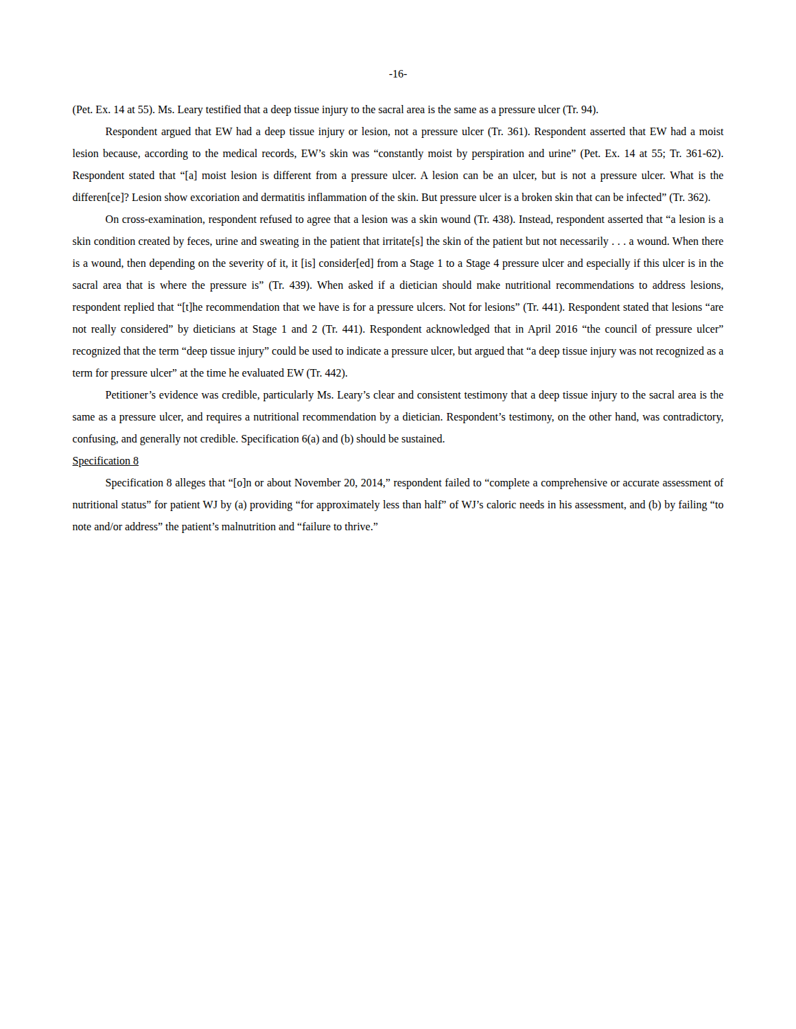-16-
(Pet. Ex. 14 at 55). Ms. Leary testified that a deep tissue injury to the sacral area is the same as a pressure ulcer (Tr. 94).
Respondent argued that EW had a deep tissue injury or lesion, not a pressure ulcer (Tr. 361). Respondent asserted that EW had a moist lesion because, according to the medical records, EW’s skin was “constantly moist by perspiration and urine” (Pet. Ex. 14 at 55; Tr. 361-62). Respondent stated that “[a] moist lesion is different from a pressure ulcer. A lesion can be an ulcer, but is not a pressure ulcer. What is the differen[ce]? Lesion show excoriation and dermatitis inflammation of the skin. But pressure ulcer is a broken skin that can be infected” (Tr. 362).
On cross-examination, respondent refused to agree that a lesion was a skin wound (Tr. 438). Instead, respondent asserted that “a lesion is a skin condition created by feces, urine and sweating in the patient that irritate[s] the skin of the patient but not necessarily . . . a wound. When there is a wound, then depending on the severity of it, it [is] consider[ed] from a Stage 1 to a Stage 4 pressure ulcer and especially if this ulcer is in the sacral area that is where the pressure is” (Tr. 439). When asked if a dietician should make nutritional recommendations to address lesions, respondent replied that “[t]he recommendation that we have is for a pressure ulcers. Not for lesions” (Tr. 441). Respondent stated that lesions “are not really considered” by dieticians at Stage 1 and 2 (Tr. 441). Respondent acknowledged that in April 2016 “the council of pressure ulcer” recognized that the term “deep tissue injury” could be used to indicate a pressure ulcer, but argued that “a deep tissue injury was not recognized as a term for pressure ulcer” at the time he evaluated EW (Tr. 442).
Petitioner’s evidence was credible, particularly Ms. Leary’s clear and consistent testimony that a deep tissue injury to the sacral area is the same as a pressure ulcer, and requires a nutritional recommendation by a dietician. Respondent’s testimony, on the other hand, was contradictory, confusing, and generally not credible. Specification 6(a) and (b) should be sustained.
Specification 8
Specification 8 alleges that “[o]n or about November 20, 2014,” respondent failed to “complete a comprehensive or accurate assessment of nutritional status” for patient WJ by (a) providing “for approximately less than half” of WJ’s caloric needs in his assessment, and (b) by failing “to note and/or address” the patient’s malnutrition and “failure to thrive.”